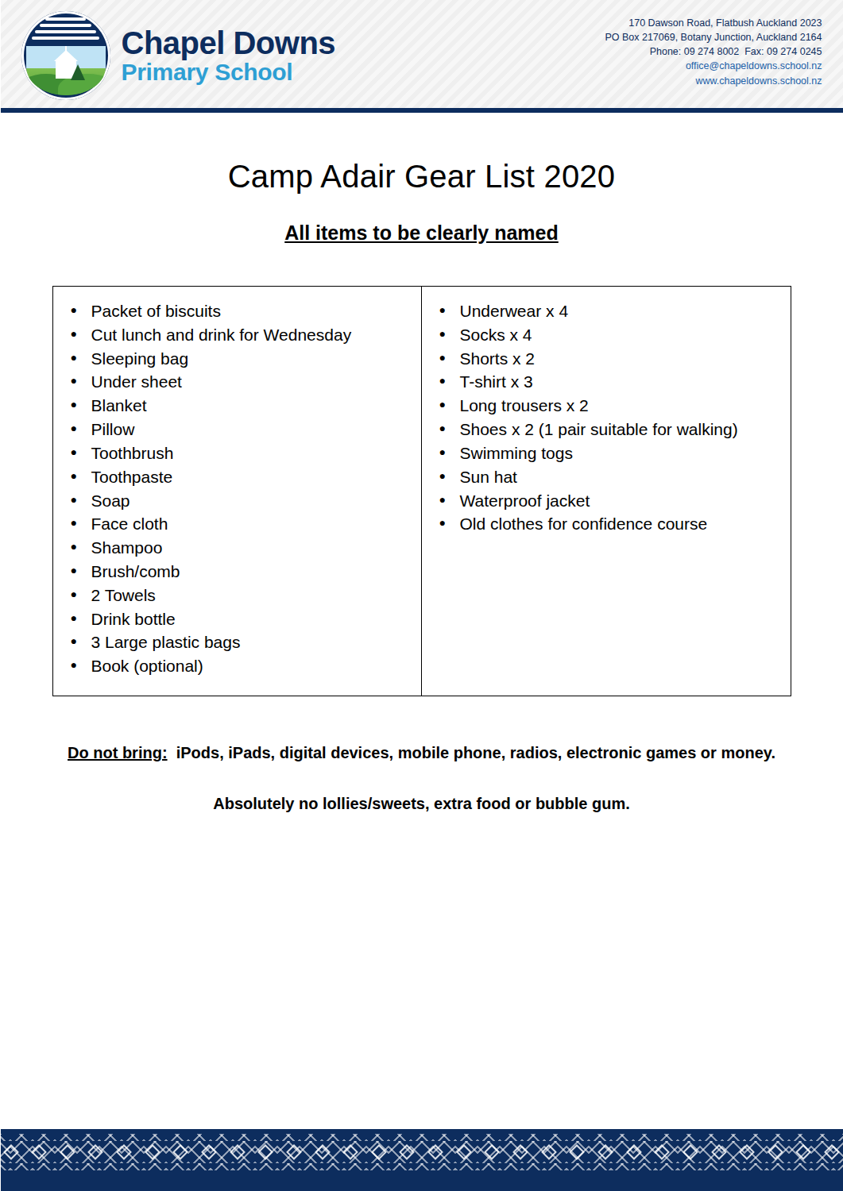Chapel Downs
Primary School
170 Dawson Road, Flatbush Auckland 2023
PO Box 217069, Botany Junction, Auckland 2164
Phone: 09 274 8002 Fax: 09 274 0245
office@chapeldowns.school.nz
www.chapeldowns.school.nz
Camp Adair Gear List 2020
All items to be clearly named
Packet of biscuits
Cut lunch and drink for Wednesday
Sleeping bag
Under sheet
Blanket
Pillow
Toothbrush
Toothpaste
Soap
Face cloth
Shampoo
Brush/comb
2 Towels
Drink bottle
3 Large plastic bags
Book (optional)
Underwear x 4
Socks x 4
Shorts x 2
T-shirt x 3
Long trousers x 2
Shoes x 2 (1 pair suitable for walking)
Swimming togs
Sun hat
Waterproof jacket
Old clothes for confidence course
Do not bring: iPods, iPads, digital devices, mobile phone, radios, electronic games or money.
Absolutely no lollies/sweets, extra food or bubble gum.